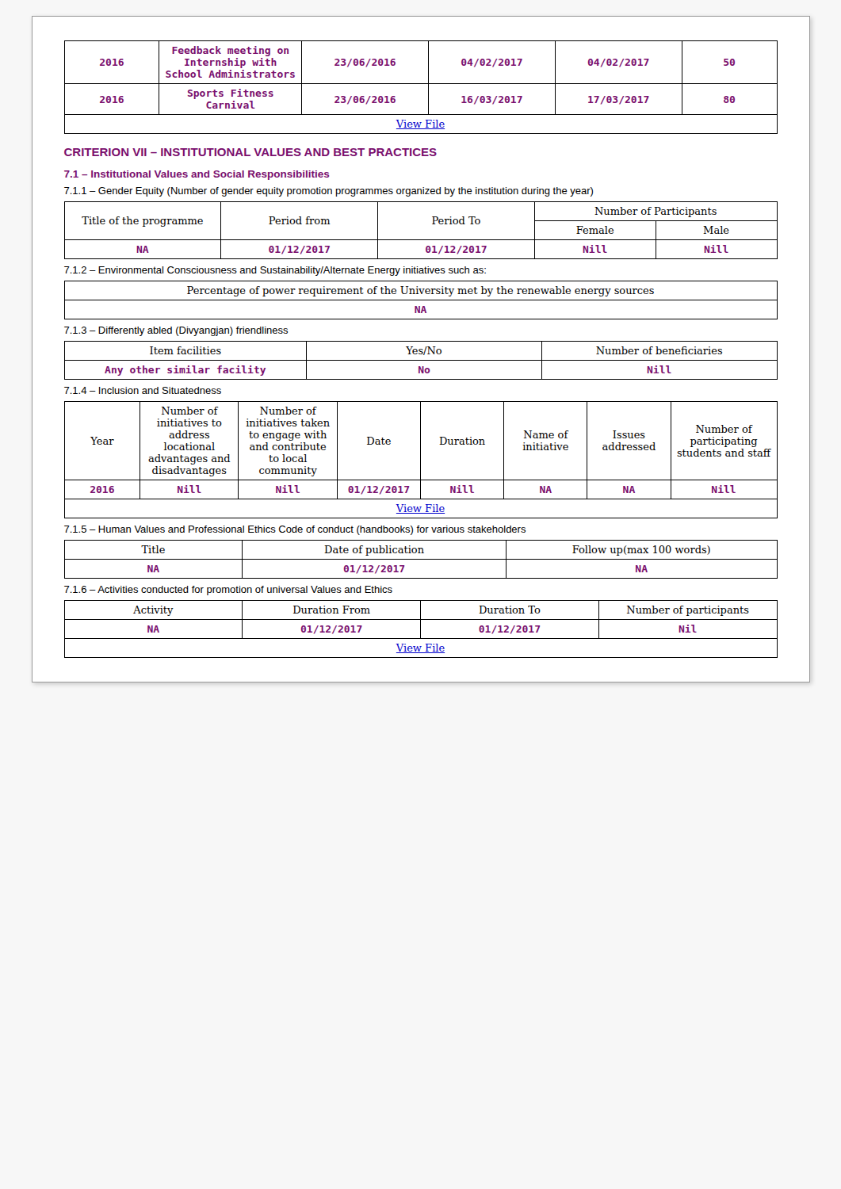| 2016 | Feedback meeting on Internship with School Administrators | 23/06/2016 | 04/02/2017 | 04/02/2017 | 50 |
| 2016 | Sports Fitness Carnival | 23/06/2016 | 16/03/2017 | 17/03/2017 | 80 |
| View File |
CRITERION VII – INSTITUTIONAL VALUES AND BEST PRACTICES
7.1 – Institutional Values and Social Responsibilities
7.1.1 – Gender Equity (Number of gender equity promotion programmes organized by the institution during the year)
| Title of the programme | Period from | Period To | Number of Participants |
| Female | Male |
| NA | 01/12/2017 | 01/12/2017 | Nill | Nill |
7.1.2 – Environmental Consciousness and Sustainability/Alternate Energy initiatives such as:
| Percentage of power requirement of the University met by the renewable energy sources |
| NA |
7.1.3 – Differently abled (Divyangjan) friendliness
| Item facilities | Yes/No | Number of beneficiaries |
| Any other similar facility | No | Nill |
7.1.4 – Inclusion and Situatedness
| Year | Number of initiatives to address locational advantages and disadvantages | Number of initiatives taken to engage with and contribute to local community | Date | Duration | Name of initiative | Issues addressed | Number of participating students and staff |
| 2016 | Nill | Nill | 01/12/2017 | Nill | NA | NA | Nill |
| View File |
7.1.5 – Human Values and Professional Ethics Code of conduct (handbooks) for various stakeholders
| Title | Date of publication | Follow up(max 100 words) |
| NA | 01/12/2017 | NA |
7.1.6 – Activities conducted for promotion of universal Values and Ethics
| Activity | Duration From | Duration To | Number of participants |
| NA | 01/12/2017 | 01/12/2017 | Nil |
| View File |